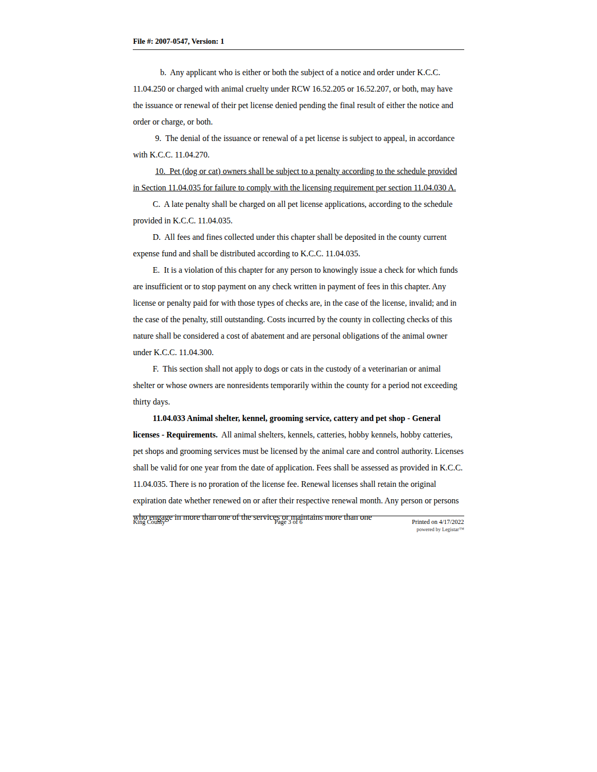File #: 2007-0547, Version: 1
b. Any applicant who is either or both the subject of a notice and order under K.C.C. 11.04.250 or charged with animal cruelty under RCW 16.52.205 or 16.52.207, or both, may have the issuance or renewal of their pet license denied pending the final result of either the notice and order or charge, or both.
9. The denial of the issuance or renewal of a pet license is subject to appeal, in accordance with K.C.C. 11.04.270.
10. Pet (dog or cat) owners shall be subject to a penalty according to the schedule provided in Section 11.04.035 for failure to comply with the licensing requirement per section 11.04.030 A.
C. A late penalty shall be charged on all pet license applications, according to the schedule provided in K.C.C. 11.04.035.
D. All fees and fines collected under this chapter shall be deposited in the county current expense fund and shall be distributed according to K.C.C. 11.04.035.
E. It is a violation of this chapter for any person to knowingly issue a check for which funds are insufficient or to stop payment on any check written in payment of fees in this chapter. Any license or penalty paid for with those types of checks are, in the case of the license, invalid; and in the case of the penalty, still outstanding. Costs incurred by the county in collecting checks of this nature shall be considered a cost of abatement and are personal obligations of the animal owner under K.C.C. 11.04.300.
F. This section shall not apply to dogs or cats in the custody of a veterinarian or animal shelter or whose owners are nonresidents temporarily within the county for a period not exceeding thirty days.
11.04.033 Animal shelter, kennel, grooming service, cattery and pet shop - General licenses - Requirements. All animal shelters, kennels, catteries, hobby kennels, hobby catteries, pet shops and grooming services must be licensed by the animal care and control authority. Licenses shall be valid for one year from the date of application. Fees shall be assessed as provided in K.C.C. 11.04.035. There is no proration of the license fee. Renewal licenses shall retain the original expiration date whether renewed on or after their respective renewal month. Any person or persons who engage in more than one of the services or maintains more than one
King County
Page 3 of 6
Printed on 4/17/2022
powered by Legistar™